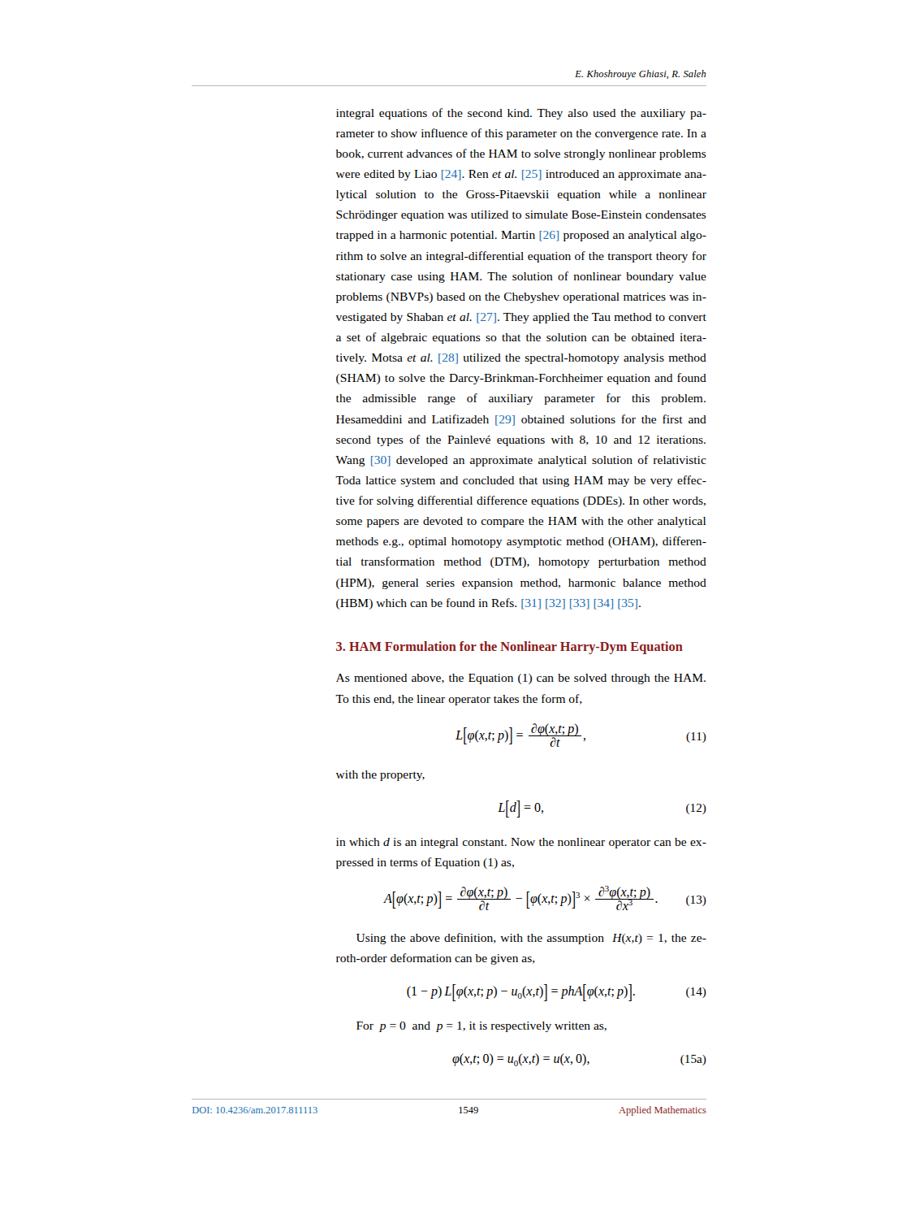E. Khoshrouye Ghiasi, R. Saleh
integral equations of the second kind. They also used the auxiliary parameter to show influence of this parameter on the convergence rate. In a book, current advances of the HAM to solve strongly nonlinear problems were edited by Liao [24]. Ren et al. [25] introduced an approximate analytical solution to the Gross-Pitaevskii equation while a nonlinear Schrödinger equation was utilized to simulate Bose-Einstein condensates trapped in a harmonic potential. Martin [26] proposed an analytical algorithm to solve an integral-differential equation of the transport theory for stationary case using HAM. The solution of nonlinear boundary value problems (NBVPs) based on the Chebyshev operational matrices was investigated by Shaban et al. [27]. They applied the Tau method to convert a set of algebraic equations so that the solution can be obtained iteratively. Motsa et al. [28] utilized the spectral-homotopy analysis method (SHAM) to solve the Darcy-Brinkman-Forchheimer equation and found the admissible range of auxiliary parameter for this problem. Hesameddini and Latifizadeh [29] obtained solutions for the first and second types of the Painlevé equations with 8, 10 and 12 iterations. Wang [30] developed an approximate analytical solution of relativistic Toda lattice system and concluded that using HAM may be very effective for solving differential difference equations (DDEs). In other words, some papers are devoted to compare the HAM with the other analytical methods e.g., optimal homotopy asymptotic method (OHAM), differential transformation method (DTM), homotopy perturbation method (HPM), general series expansion method, harmonic balance method (HBM) which can be found in Refs. [31] [32] [33] [34] [35].
3. HAM Formulation for the Nonlinear Harry-Dym Equation
As mentioned above, the Equation (1) can be solved through the HAM. To this end, the linear operator takes the form of,
L[φ(x,t; p)] = ∂φ(x,t; p) ∂t ,
(11)
with the property,
L[d] = 0,
(12)
in which d is an integral constant. Now the nonlinear operator can be expressed in terms of Equation (1) as,
A[φ(x,t; p)] = ∂φ(x,t; p) ∂t − [φ(x,t; p)]3 × ∂3φ(x,t; p) ∂x3 .
(13)
Using the above definition, with the assumption H(x,t) = 1, the zeroth-order deformation can be given as,
(1 − p) L[φ(x,t; p) − u0(x,t)] = phA[φ(x,t; p)].
(14)
For p = 0 and p = 1, it is respectively written as,
φ(x,t; 0) = u0(x,t) = u(x, 0),
(15a)
DOI: 10.4236/am.2017.811113 1549 Applied Mathematics